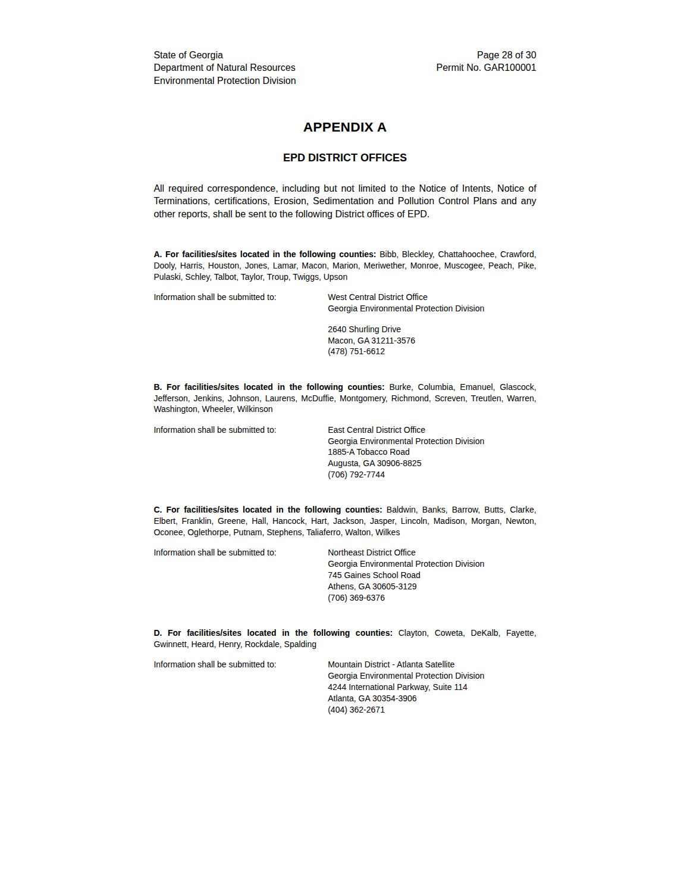State of Georgia
Department of Natural Resources
Environmental Protection Division
Page 28 of 30
Permit No. GAR100001
APPENDIX A
EPD DISTRICT OFFICES
All required correspondence, including but not limited to the Notice of Intents, Notice of Terminations, certifications, Erosion, Sedimentation and Pollution Control Plans and any other reports, shall be sent to the following District offices of EPD.
A. For facilities/sites located in the following counties: Bibb, Bleckley, Chattahoochee, Crawford, Dooly, Harris, Houston, Jones, Lamar, Macon, Marion, Meriwether, Monroe, Muscogee, Peach, Pike, Pulaski, Schley, Talbot, Taylor, Troup, Twiggs, Upson
Information shall be submitted to:
West Central District Office
Georgia Environmental Protection Division 2640 Shurling Drive
Macon, GA 31211-3576
(478) 751-6612
B. For facilities/sites located in the following counties: Burke, Columbia, Emanuel, Glascock, Jefferson, Jenkins, Johnson, Laurens, McDuffie, Montgomery, Richmond, Screven, Treutlen, Warren, Washington, Wheeler, Wilkinson
Information shall be submitted to:
East Central District Office
Georgia Environmental Protection Division
1885-A Tobacco Road
Augusta, GA 30906-8825
(706) 792-7744
C. For facilities/sites located in the following counties: Baldwin, Banks, Barrow, Butts, Clarke, Elbert, Franklin, Greene, Hall, Hancock, Hart, Jackson, Jasper, Lincoln, Madison, Morgan, Newton, Oconee, Oglethorpe, Putnam, Stephens, Taliaferro, Walton, Wilkes
Information shall be submitted to:
Northeast District Office
Georgia Environmental Protection Division
745 Gaines School Road
Athens, GA 30605-3129
(706) 369-6376
D. For facilities/sites located in the following counties: Clayton, Coweta, DeKalb, Fayette, Gwinnett, Heard, Henry, Rockdale, Spalding
Information shall be submitted to:
Mountain District - Atlanta Satellite
Georgia Environmental Protection Division
4244 International Parkway, Suite 114
Atlanta, GA 30354-3906
(404) 362-2671